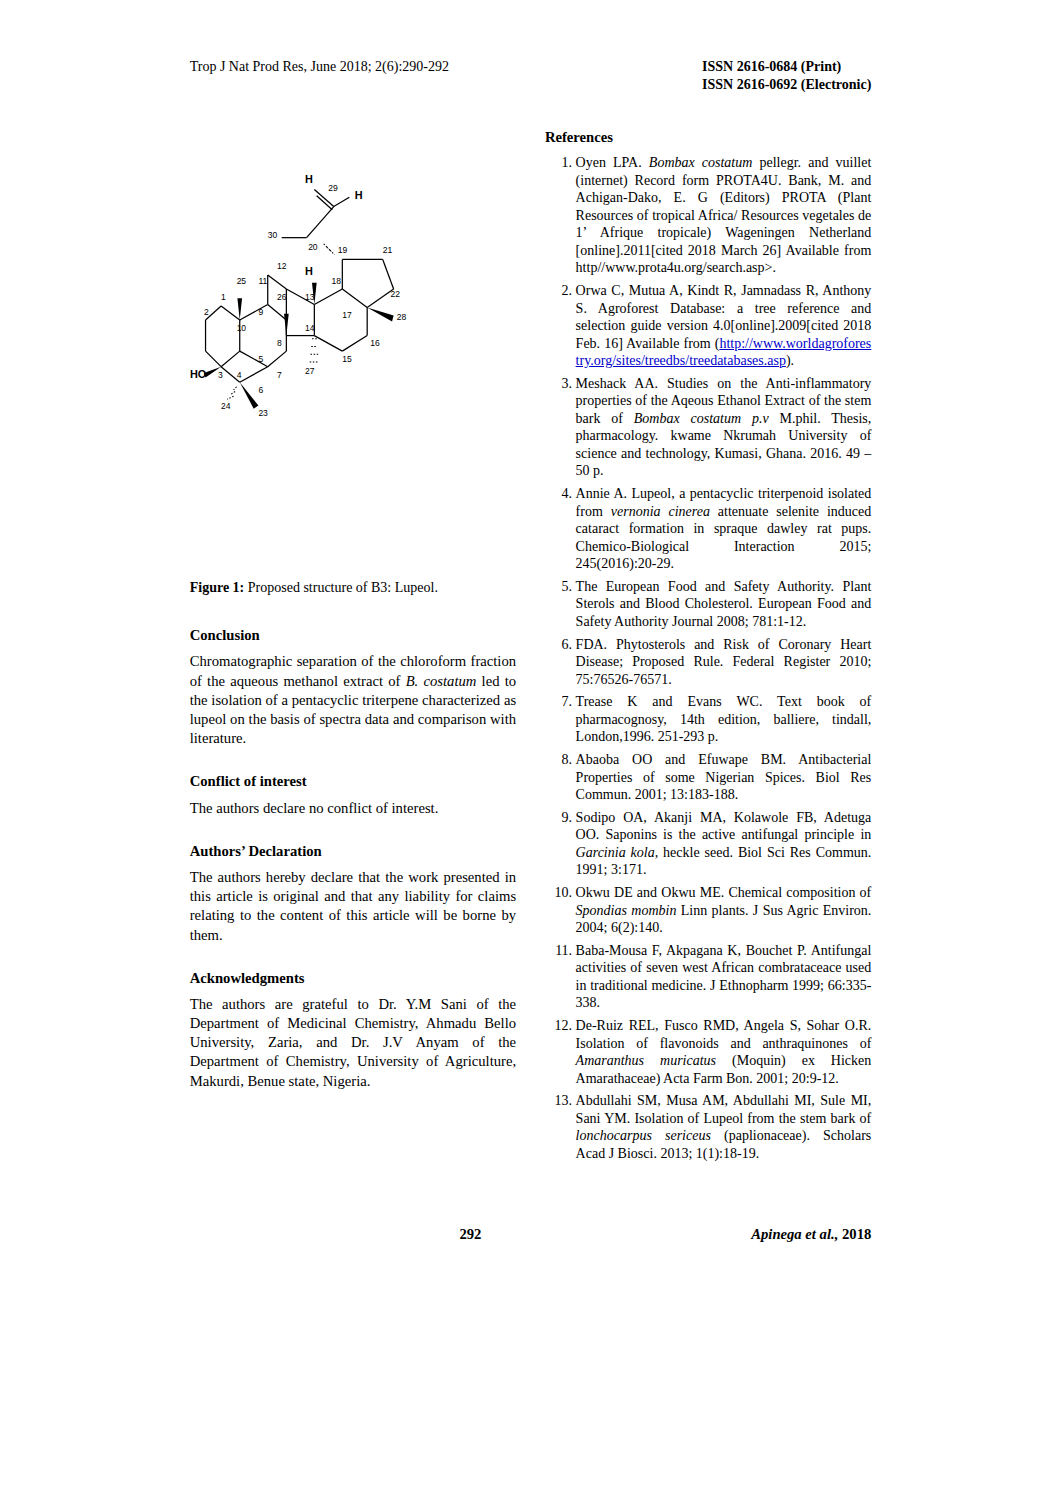Trop J Nat Prod Res, June 2018; 2(6):290-292
ISSN 2616-0684 (Print)
ISSN 2616-0692 (Electronic)
H 29 H 30 20 19 21 22 18 17 13 14 16 15 28 H 26 27 12 11 9 8 25 1 2 10 5 7 6 HO 3 4 23 24
Figure 1: Proposed structure of B3: Lupeol.
Conclusion
Chromatographic separation of the chloroform fraction of the aqueous methanol extract of B. costatum led to the isolation of a pentacyclic triterpene characterized as lupeol on the basis of spectra data and comparison with literature.
Conflict of interest
The authors declare no conflict of interest.
Authors’ Declaration
The authors hereby declare that the work presented in this article is original and that any liability for claims relating to the content of this article will be borne by them.
Acknowledgments
The authors are grateful to Dr. Y.M Sani of the Department of Medicinal Chemistry, Ahmadu Bello University, Zaria, and Dr. J.V Anyam of the Department of Chemistry, University of Agriculture, Makurdi, Benue state, Nigeria.
References
Oyen LPA. Bombax costatum pellegr. and vuillet (internet) Record form PROTA4U. Bank, M. and Achigan-Dako, E. G (Editors) PROTA (Plant Resources of tropical Africa/ Resources vegetales de 1’ Afrique tropicale) Wageningen Netherland [online].2011[cited 2018 March 26] Available from http//www.prota4u.org/search.asp>.
Orwa C, Mutua A, Kindt R, Jamnadass R, Anthony S. Agroforest Database: a tree reference and selection guide version 4.0[online].2009[cited 2018 Feb. 16] Available from (http://www.worldagroforestry.org/sites/treedbs/treedatabases.asp).
Meshack AA. Studies on the Anti-inflammatory properties of the Aqeous Ethanol Extract of the stem bark of Bombax costatum p.v M.phil. Thesis, pharmacology. kwame Nkrumah University of science and technology, Kumasi, Ghana. 2016. 49 – 50 p.
Annie A. Lupeol, a pentacyclic triterpenoid isolated from vernonia cinerea attenuate selenite induced cataract formation in spraque dawley rat pups. Chemico-Biological Interaction 2015; 245(2016):20-29.
The European Food and Safety Authority. Plant Sterols and Blood Cholesterol. European Food and Safety Authority Journal 2008; 781:1-12.
FDA. Phytosterols and Risk of Coronary Heart Disease; Proposed Rule. Federal Register 2010; 75:76526-76571.
Trease K and Evans WC. Text book of pharmacognosy, 14th edition, balliere, tindall, London,1996. 251-293 p.
Abaoba OO and Efuwape BM. Antibacterial Properties of some Nigerian Spices. Biol Res Commun. 2001; 13:183-188.
Sodipo OA, Akanji MA, Kolawole FB, Adetuga OO. Saponins is the active antifungal principle in Garcinia kola, heckle seed. Biol Sci Res Commun. 1991; 3:171.
Okwu DE and Okwu ME. Chemical composition of Spondias mombin Linn plants. J Sus Agric Environ. 2004; 6(2):140.
Baba-Mousa F, Akpagana K, Bouchet P. Antifungal activities of seven west African combrataceace used in traditional medicine. J Ethnopharm 1999; 66:335-338.
De-Ruiz REL, Fusco RMD, Angela S, Sohar O.R. Isolation of flavonoids and anthraquinones of Amaranthus muricatus (Moquin) ex Hicken Amarathaceae) Acta Farm Bon. 2001; 20:9-12.
Abdullahi SM, Musa AM, Abdullahi MI, Sule MI, Sani YM. Isolation of Lupeol from the stem bark of lonchocarpus sericeus (paplionaceae). Scholars Acad J Biosci. 2013; 1(1):18-19.
292
Apinega et al., 2018